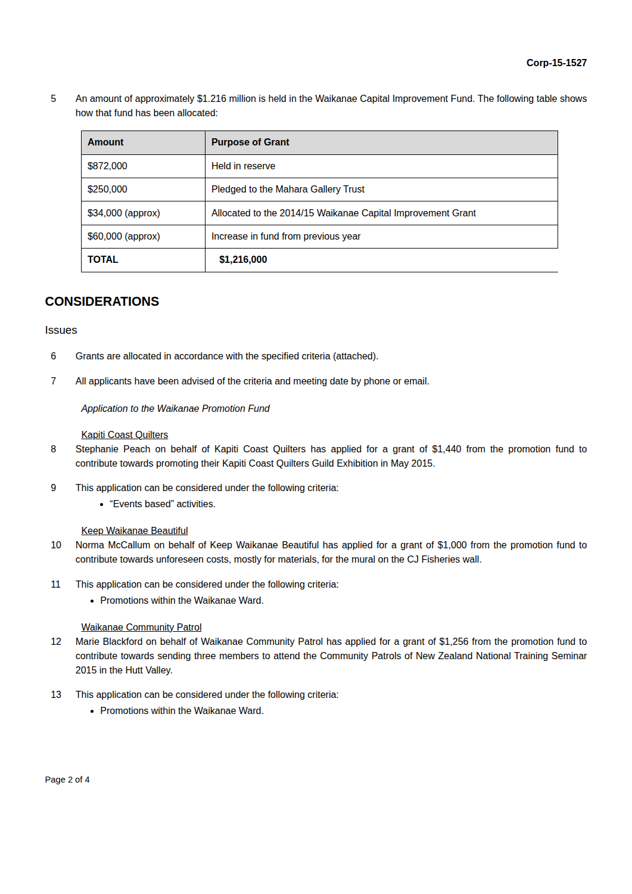Corp-15-1527
5
An amount of approximately $1.216 million is held in the Waikanae Capital Improvement Fund. The following table shows how that fund has been allocated:
| Amount | Purpose of Grant |
| --- | --- |
| $872,000 | Held in reserve |
| $250,000 | Pledged to the Mahara Gallery Trust |
| $34,000 (approx) | Allocated to the 2014/15 Waikanae Capital Improvement Grant |
| $60,000 (approx) | Increase in fund from previous year |
| TOTAL | $1,216,000 |
CONSIDERATIONS
Issues
6
Grants are allocated in accordance with the specified criteria (attached).
7
All applicants have been advised of the criteria and meeting date by phone or email.
Application to the Waikanae Promotion Fund
Kapiti Coast Quilters
8
Stephanie Peach on behalf of Kapiti Coast Quilters has applied for a grant of $1,440 from the promotion fund to contribute towards promoting their Kapiti Coast Quilters Guild Exhibition in May 2015.
9
This application can be considered under the following criteria:
“Events based” activities.
Keep Waikanae Beautiful
10
Norma McCallum on behalf of Keep Waikanae Beautiful has applied for a grant of $1,000 from the promotion fund to contribute towards unforeseen costs, mostly for materials, for the mural on the CJ Fisheries wall.
11
This application can be considered under the following criteria:
Promotions within the Waikanae Ward.
Waikanae Community Patrol
12
Marie Blackford on behalf of Waikanae Community Patrol has applied for a grant of $1,256 from the promotion fund to contribute towards sending three members to attend the Community Patrols of New Zealand National Training Seminar 2015 in the Hutt Valley.
13
This application can be considered under the following criteria:
Promotions within the Waikanae Ward.
Page 2 of 4